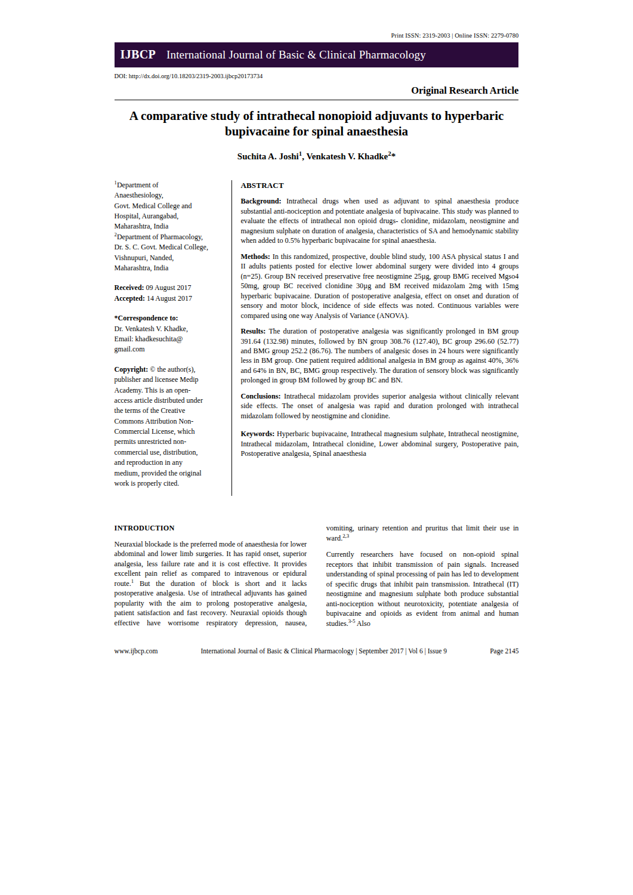Print ISSN: 2319-2003 | Online ISSN: 2279-0780
IJBCP International Journal of Basic & Clinical Pharmacology
DOI: http://dx.doi.org/10.18203/2319-2003.ijbcp20173734
Original Research Article
A comparative study of intrathecal nonopioid adjuvants to hyperbaric
bupivacaine for spinal anaesthesia
Suchita A. Joshi1, Venkatesh V. Khadke2*
1Department of
Anaesthesiology,
Govt. Medical College and
Hospital, Aurangabad,
Maharashtra, India
2Department of Pharmacology,
Dr. S. C. Govt. Medical College,
Vishnupuri, Nanded,
Maharashtra, India
Received: 09 August 2017
Accepted: 14 August 2017
*Correspondence to:
Dr. Venkatesh V. Khadke,
Email: khadkesuchita@
gmail.com
Copyright: © the author(s),
publisher and licensee Medip
Academy. This is an open-
access article distributed under
the terms of the Creative
Commons Attribution Non-
Commercial License, which
permits unrestricted non-
commercial use, distribution,
and reproduction in any
medium, provided the original
work is properly cited.
ABSTRACT
Background: Intrathecal drugs when used as adjuvant to spinal anaesthesia produce substantial anti-nociception and potentiate analgesia of bupivacaine. This study was planned to evaluate the effects of intrathecal non opioid drugs- clonidine, midazolam, neostigmine and magnesium sulphate on duration of analgesia, characteristics of SA and hemodynamic stability when added to 0.5% hyperbaric bupivacaine for spinal anaesthesia.
Methods: In this randomized, prospective, double blind study, 100 ASA physical status I and II adults patients posted for elective lower abdominal surgery were divided into 4 groups (n=25). Group BN received preservative free neostigmine 25µg, group BMG received Mgso4 50mg, group BC received clonidine 30µg and BM received midazolam 2mg with 15mg hyperbaric bupivacaine. Duration of postoperative analgesia, effect on onset and duration of sensory and motor block, incidence of side effects was noted. Continuous variables were compared using one way Analysis of Variance (ANOVA).
Results: The duration of postoperative analgesia was significantly prolonged in BM group 391.64 (132.98) minutes, followed by BN group 308.76 (127.40), BC group 296.60 (52.77) and BMG group 252.2 (86.76). The numbers of analgesic doses in 24 hours were significantly less in BM group. One patient required additional analgesia in BM group as against 40%, 36% and 64% in BN, BC, BMG group respectively. The duration of sensory block was significantly prolonged in group BM followed by group BC and BN.
Conclusions: Intrathecal midazolam provides superior analgesia without clinically relevant side effects. The onset of analgesia was rapid and duration prolonged with intrathecal midazolam followed by neostigmine and clonidine.
Keywords: Hyperbaric bupivacaine, Intrathecal magnesium sulphate, Intrathecal neostigmine, Intrathecal midazolam, Intrathecal clonidine, Lower abdominal surgery, Postoperative pain, Postoperative analgesia, Spinal anaesthesia
INTRODUCTION
Neuraxial blockade is the preferred mode of anaesthesia for lower abdominal and lower limb surgeries. It has rapid onset, superior analgesia, less failure rate and it is cost effective. It provides excellent pain relief as compared to intravenous or epidural route.1 But the duration of block is short and it lacks postoperative analgesia. Use of intrathecal adjuvants has gained popularity with the aim to prolong postoperative analgesia, patient satisfaction and fast recovery. Neuraxial opioids though effective have worrisome respiratory depression, nausea, vomiting, urinary retention and pruritus that limit their use in ward.2,3
Currently researchers have focused on non-opioid spinal receptors that inhibit transmission of pain signals. Increased understanding of spinal processing of pain has led to development of specific drugs that inhibit pain transmission. Intrathecal (IT) neostigmine and magnesium sulphate both produce substantial anti-nociception without neurotoxicity, potentiate analgesia of bupivacaine and opioids as evident from animal and human studies.3-5 Also
www.ijbcp.com
International Journal of Basic & Clinical Pharmacology | September 2017 | Vol 6 | Issue 9
Page 2145